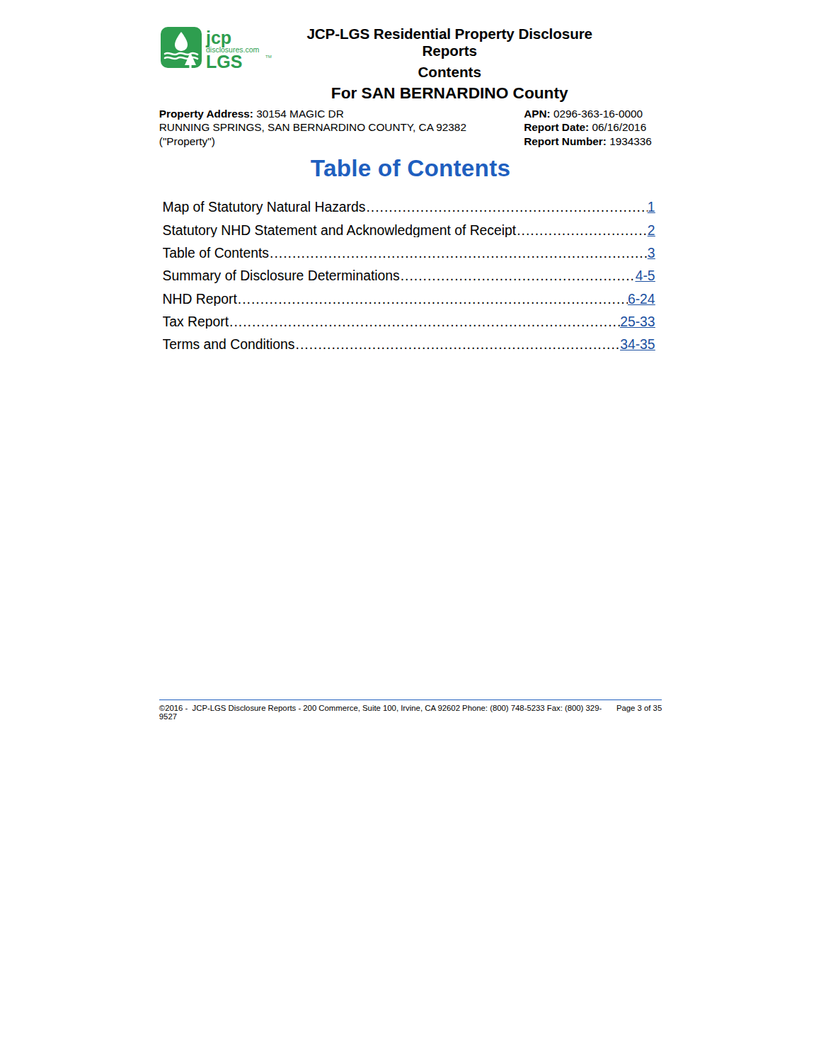jcp disclosures.com LGS TM
JCP-LGS Residential Property Disclosure Reports
Contents
For SAN BERNARDINO County
Property Address: 30154 MAGIC DR
RUNNING SPRINGS, SAN BERNARDINO COUNTY, CA 92382
("Property")
APN: 0296-363-16-0000
Report Date: 06/16/2016
Report Number: 1934336
Table of Contents
Map of Statutory Natural Hazards ................................................................................. 1
Statutory NHD Statement and Acknowledgment of Receipt ......................................... 2
Table of Contents ......................................................................................................... 3
Summary of Disclosure Determinations ......................................................................... 4-5
NHD Report .................................................................................................................. 6-24
Tax Report .................................................................................................................... 25-33
Terms and Conditions .................................................................................................. 34-35
©2016 - JCP-LGS Disclosure Reports - 200 Commerce, Suite 100, Irvine, CA 92602 Phone: (800) 748-5233 Fax: (800) 329-9527
Page 3 of 35